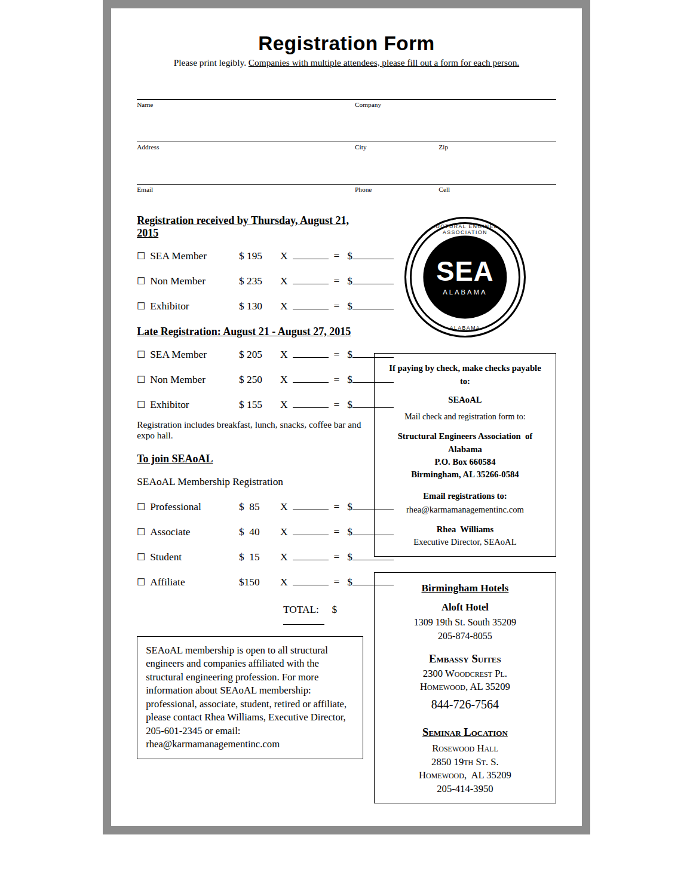Registration Form
Please print legibly. Companies with multiple attendees, please fill out a form for each person.
Name
Company
Address
City
Zip
Email
Phone
Cell
Registration received by Thursday, August 21, 2015
☐SEA Member$ 195 X = $
☐Non Member$ 235 X = $
☐Exhibitor$ 130 X = $
Late Registration: August 21 - August 27, 2015
☐SEA Member$ 205 X = $
☐Non Member$ 250 X = $
☐Exhibitor$ 155 X = $
Registration includes breakfast, lunch, snacks, coffee bar and expo hall.
To join SEAoAL
SEAoAL Membership Registration
☐Professional$ 85 X = $
☐Associate$ 40 X = $
☐Student$ 15 X = $
☐Affiliate$150 X = $
TOTAL: $
SEAoAL membership is open to all structural engineers and companies affiliated with the structural engineering profession. For more information about SEAoAL membership: professional, associate, student, retired or affiliate, please contact Rhea Williams, Executive Director, 205-601-2345 or email: rhea@karmamanagementinc.com
STRUCTURAL ENGINEERS ASSOCIATION
SEA
ALABAMA
ALABAMA
If paying by check, make checks payable to:
SEAoAL
Mail check and registration form to:
Structural Engineers Association of Alabama
P.O. Box 660584
Birmingham, AL 35266-0584
Email registrations to:
rhea@karmamanagementinc.com
Rhea Williams
Executive Director, SEAoAL
Birmingham Hotels
Aloft Hotel
1309 19th St. South 35209
205-874-8055
Embassy Suites
2300 Woodcrest Pl.
Homewood, AL 35209
844-726-7564
Seminar Location
Rosewood Hall
2850 19th St. S.
Homewood, AL 35209
205-414-3950